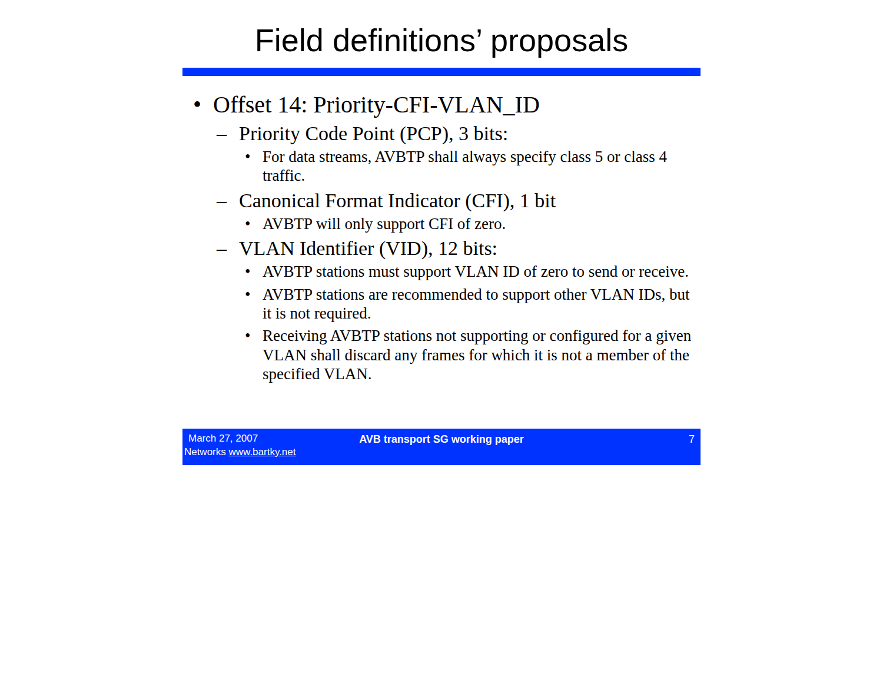Field definitions’ proposals
Offset 14: Priority-CFI-VLAN_ID
Priority Code Point (PCP), 3 bits:
For data streams, AVBTP shall always specify class 5 or class 4 traffic.
Canonical Format Indicator (CFI), 1 bit
AVBTP will only support CFI of zero.
VLAN Identifier (VID), 12 bits:
AVBTP stations must support VLAN ID of zero to send or receive.
AVBTP stations are recommended to support other VLAN IDs, but it is not required.
Receiving AVBTP stations not supporting or configured for a given VLAN shall discard any frames for which it is not a member of the specified VLAN.
March 27, 2007
Bartky Networks www.bartky.net
AVB transport SG working paper
7